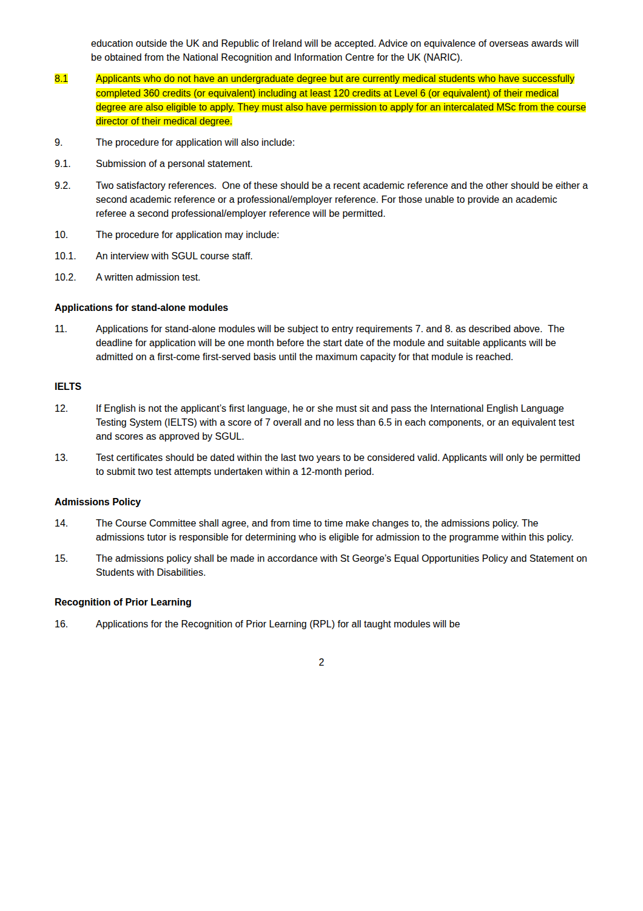education outside the UK and Republic of Ireland will be accepted. Advice on equivalence of overseas awards will be obtained from the National Recognition and Information Centre for the UK (NARIC).
8.1
Applicants who do not have an undergraduate degree but are currently medical students who have successfully completed 360 credits (or equivalent) including at least 120 credits at Level 6 (or equivalent) of their medical degree are also eligible to apply. They must also have permission to apply for an intercalated MSc from the course director of their medical degree.
9.
The procedure for application will also include:
9.1.
Submission of a personal statement.
9.2.
Two satisfactory references. One of these should be a recent academic reference and the other should be either a second academic reference or a professional/employer reference. For those unable to provide an academic referee a second professional/employer reference will be permitted.
10.
The procedure for application may include:
10.1.
An interview with SGUL course staff.
10.2.
A written admission test.
Applications for stand-alone modules
11.
Applications for stand-alone modules will be subject to entry requirements 7. and 8. as described above. The deadline for application will be one month before the start date of the module and suitable applicants will be admitted on a first-come first-served basis until the maximum capacity for that module is reached.
IELTS
12.
If English is not the applicant’s first language, he or she must sit and pass the International English Language Testing System (IELTS) with a score of 7 overall and no less than 6.5 in each components, or an equivalent test and scores as approved by SGUL.
13.
Test certificates should be dated within the last two years to be considered valid. Applicants will only be permitted to submit two test attempts undertaken within a 12-month period.
Admissions Policy
14.
The Course Committee shall agree, and from time to time make changes to, the admissions policy. The admissions tutor is responsible for determining who is eligible for admission to the programme within this policy.
15.
The admissions policy shall be made in accordance with St George’s Equal Opportunities Policy and Statement on Students with Disabilities.
Recognition of Prior Learning
16.
Applications for the Recognition of Prior Learning (RPL) for all taught modules will be
2